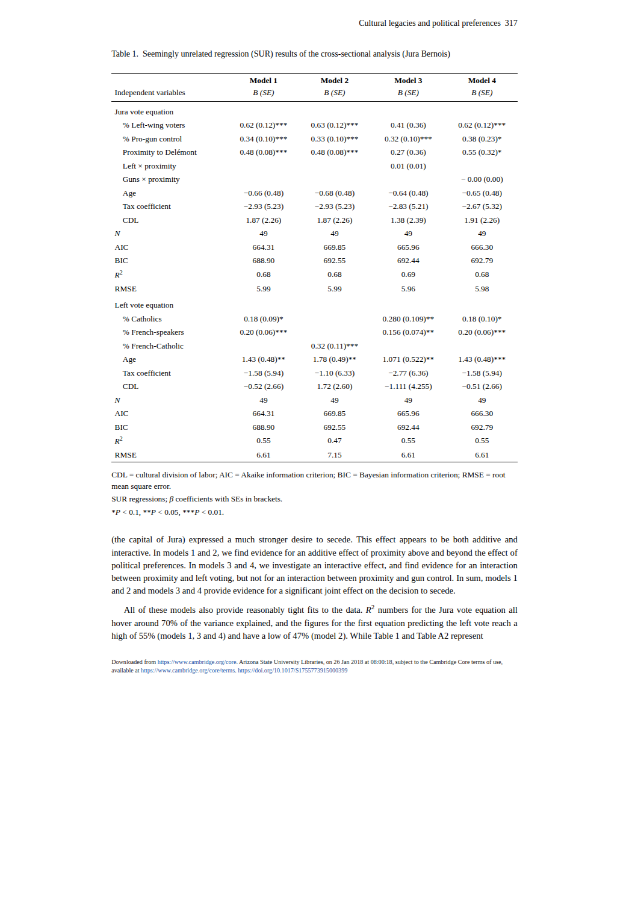Cultural legacies and political preferences 317
Table 1. Seemingly unrelated regression (SUR) results of the cross-sectional analysis (Jura Bernois)
| | Model 1 | Model 2 | Model 3 | Model 4 |
| --- | --- | --- | --- | --- |
| Independent variables | B (SE) | B (SE) | B (SE) | B (SE) |
| Jura vote equation | | | | |
| % Left-wing voters | 0.62 (0.12)*** | 0.63 (0.12)*** | 0.41 (0.36) | 0.62 (0.12)*** |
| % Pro-gun control | 0.34 (0.10)*** | 0.33 (0.10)*** | 0.32 (0.10)*** | 0.38 (0.23)* |
| Proximity to Delémont | 0.48 (0.08)*** | 0.48 (0.08)*** | 0.27 (0.36) | 0.55 (0.32)* |
| Left × proximity | | | 0.01 (0.01) | |
| Guns × proximity | | | | − 0.00 (0.00) |
| Age | −0.66 (0.48) | −0.68 (0.48) | −0.64 (0.48) | −0.65 (0.48) |
| Tax coefficient | −2.93 (5.23) | −2.93 (5.23) | −2.83 (5.21) | −2.67 (5.32) |
| CDL | 1.87 (2.26) | 1.87 (2.26) | 1.38 (2.39) | 1.91 (2.26) |
| N | 49 | 49 | 49 | 49 |
| AIC | 664.31 | 669.85 | 665.96 | 666.30 |
| BIC | 688.90 | 692.55 | 692.44 | 692.79 |
| R 2 | 0.68 | 0.68 | 0.69 | 0.68 |
| RMSE | 5.99 | 5.99 | 5.96 | 5.98 |
| Left vote equation | | | | |
| % Catholics | 0.18 (0.09)* | | 0.280 (0.109)** | 0.18 (0.10)* |
| % French-speakers | 0.20 (0.06)*** | | 0.156 (0.074)** | 0.20 (0.06)*** |
| % French-Catholic | | 0.32 (0.11)*** | | |
| Age | 1.43 (0.48)** | 1.78 (0.49)** | 1.071 (0.522)** | 1.43 (0.48)*** |
| Tax coefficient | −1.58 (5.94) | −1.10 (6.33) | −2.77 (6.36) | −1.58 (5.94) |
| CDL | −0.52 (2.66) | 1.72 (2.60) | −1.111 (4.255) | −0.51 (2.66) |
| N | 49 | 49 | 49 | 49 |
| AIC | 664.31 | 669.85 | 665.96 | 666.30 |
| BIC | 688.90 | 692.55 | 692.44 | 692.79 |
| R 2 | 0.55 | 0.47 | 0.55 | 0.55 |
| RMSE | 6.61 | 7.15 | 6.61 | 6.61 |
CDL = cultural division of labor; AIC = Akaike information criterion; BIC = Bayesian information criterion; RMSE = root mean square error.
SUR regressions; β coefficients with SEs in brackets.
*P < 0.1, **P < 0.05, ***P < 0.01.
(the capital of Jura) expressed a much stronger desire to secede. This effect appears to be both additive and interactive. In models 1 and 2, we find evidence for an additive effect of proximity above and beyond the effect of political preferences. In models 3 and 4, we investigate an interactive effect, and find evidence for an interaction between proximity and left voting, but not for an interaction between proximity and gun control. In sum, models 1 and 2 and models 3 and 4 provide evidence for a significant joint effect on the decision to secede.
All of these models also provide reasonably tight fits to the data. R2 numbers for the Jura vote equation all hover around 70% of the variance explained, and the figures for the first equation predicting the left vote reach a high of 55% (models 1, 3 and 4) and have a low of 47% (model 2). While Table 1 and Table A2 represent
Downloaded from https://www.cambridge.org/core. Arizona State University Libraries, on 26 Jan 2018 at 08:00:18, subject to the Cambridge Core terms of use, available at https://www.cambridge.org/core/terms. https://doi.org/10.1017/S1755773915000399